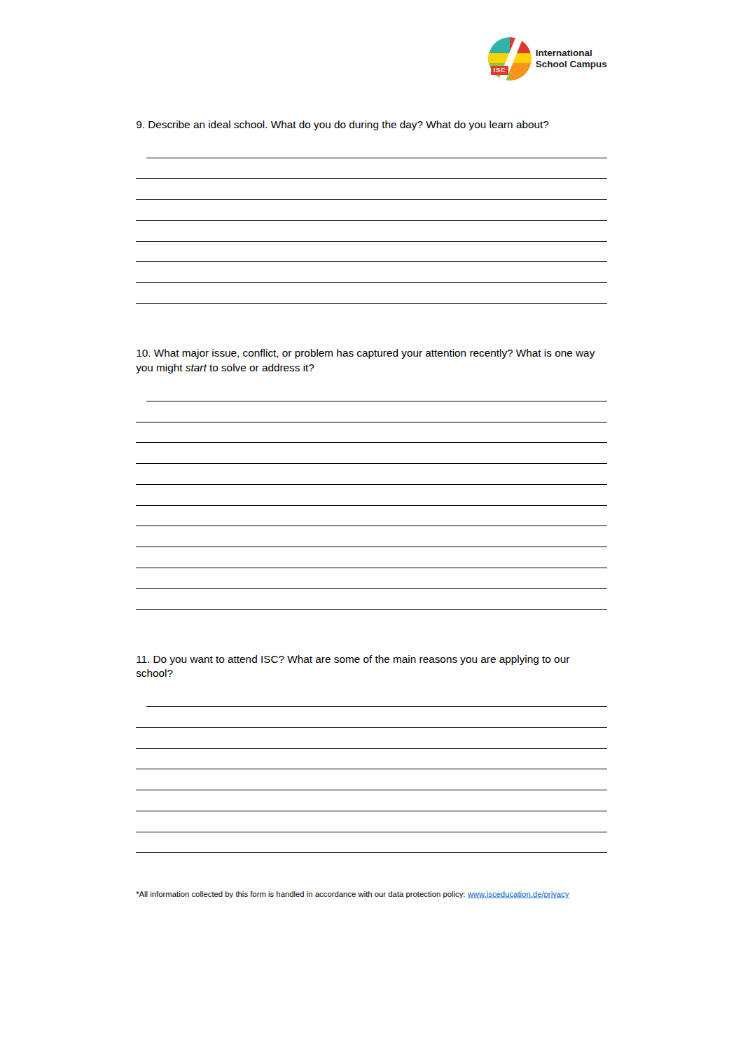ISC
International School Campus
9. Describe an ideal school. What do you do during the day? What do you learn about?
10. What major issue, conflict, or problem has captured your attention recently? What is one way you might start to solve or address it?
11. Do you want to attend ISC? What are some of the main reasons you are applying to our school?
*All information collected by this form is handled in accordance with our data protection policy: www.isceducation.de/privacy